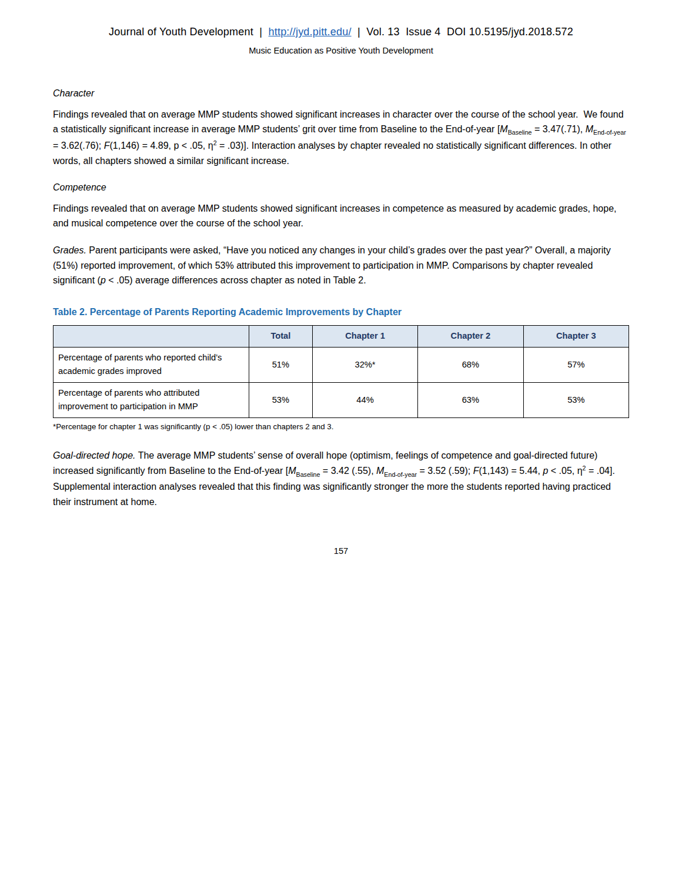Journal of Youth Development | http://jyd.pitt.edu/ | Vol. 13 Issue 4 DOI 10.5195/jyd.2018.572
Music Education as Positive Youth Development
Character
Findings revealed that on average MMP students showed significant increases in character over the course of the school year. We found a statistically significant increase in average MMP students’ grit over time from Baseline to the End-of-year [MBaseline = 3.47(.71), MEnd-of-year = 3.62(.76); F(1,146) = 4.89, p < .05, η2 = .03)]. Interaction analyses by chapter revealed no statistically significant differences. In other words, all chapters showed a similar significant increase.
Competence
Findings revealed that on average MMP students showed significant increases in competence as measured by academic grades, hope, and musical competence over the course of the school year.
Grades. Parent participants were asked, “Have you noticed any changes in your child’s grades over the past year?” Overall, a majority (51%) reported improvement, of which 53% attributed this improvement to participation in MMP. Comparisons by chapter revealed significant (p < .05) average differences across chapter as noted in Table 2.
Table 2. Percentage of Parents Reporting Academic Improvements by Chapter
| | Total | Chapter 1 | Chapter 2 | Chapter 3 |
| --- | --- | --- | --- | --- |
| Percentage of parents who reported child’s academic grades improved | 51% | 32%* | 68% | 57% |
| Percentage of parents who attributed improvement to participation in MMP | 53% | 44% | 63% | 53% |
*Percentage for chapter 1 was significantly (p < .05) lower than chapters 2 and 3.
Goal-directed hope. The average MMP students’ sense of overall hope (optimism, feelings of competence and goal-directed future) increased significantly from Baseline to the End-of-year [MBaseline = 3.42 (.55), MEnd-of-year = 3.52 (.59); F(1,143) = 5.44, p < .05, η2 = .04]. Supplemental interaction analyses revealed that this finding was significantly stronger the more the students reported having practiced their instrument at home.
157